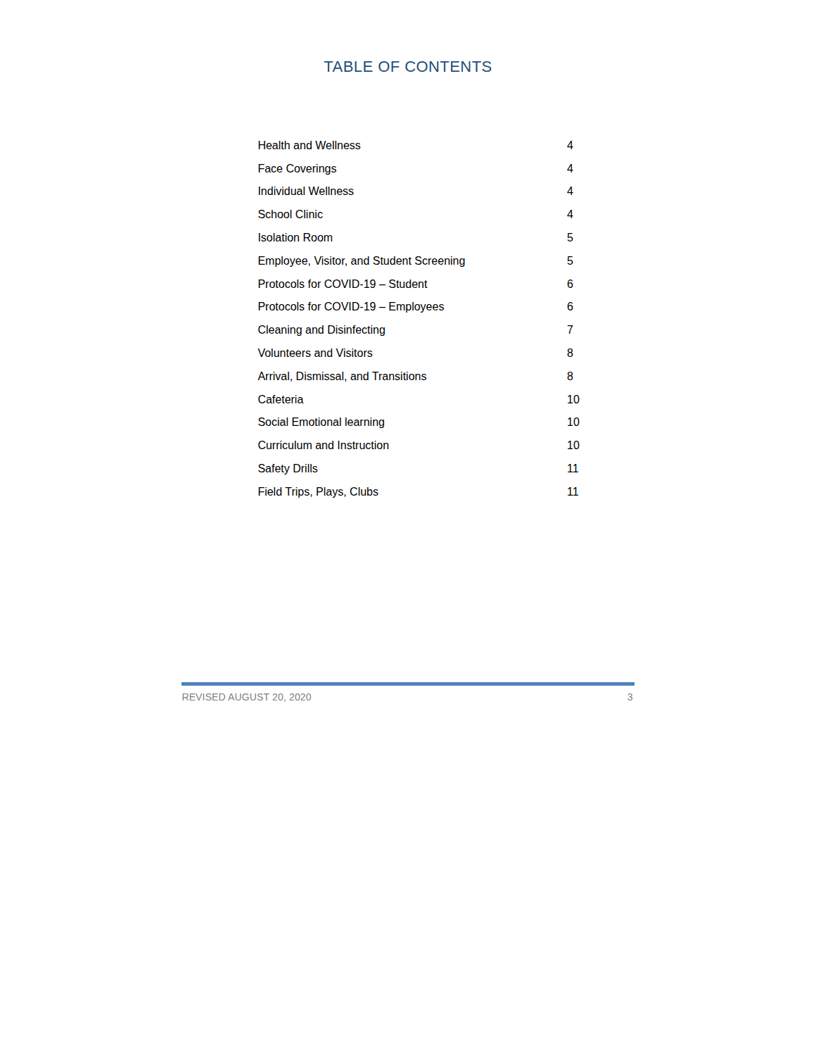TABLE OF CONTENTS
Health and Wellness 4
Face Coverings 4
Individual Wellness 4
School Clinic 4
Isolation Room 5
Employee, Visitor, and Student Screening 5
Protocols for COVID-19 – Student 6
Protocols for COVID-19 – Employees 6
Cleaning and Disinfecting 7
Volunteers and Visitors 8
Arrival, Dismissal, and Transitions 8
Cafeteria 10
Social Emotional learning 10
Curriculum and Instruction 10
Safety Drills 11
Field Trips, Plays, Clubs 11
Revised August 20, 2020 3